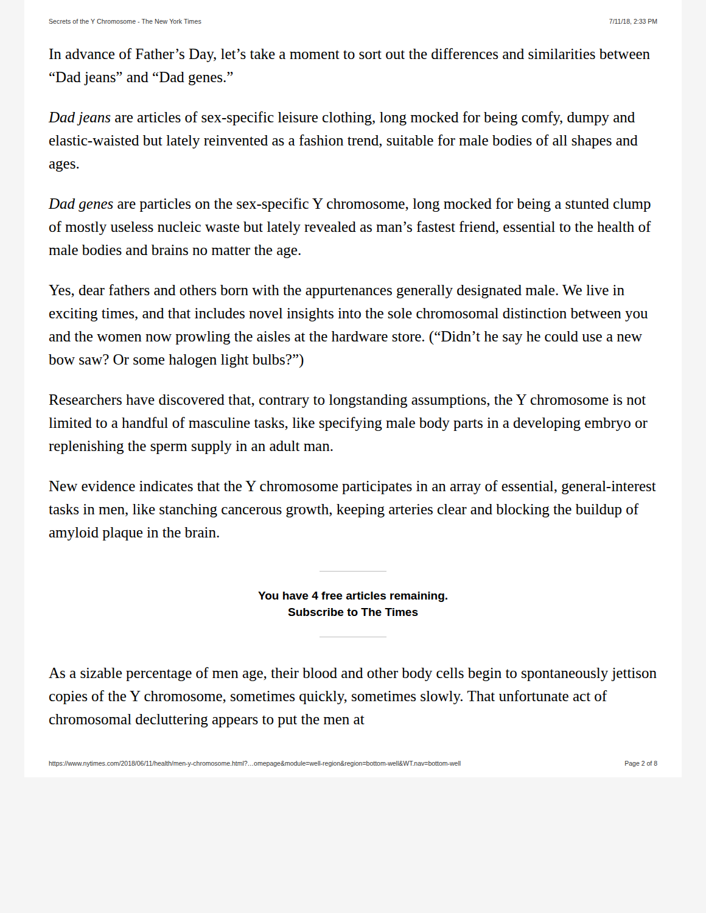Secrets of the Y Chromosome - The New York Times 7/11/18, 2:33 PM
In advance of Father’s Day, let’s take a moment to sort out the differences and similarities between “Dad jeans” and “Dad genes.”
Dad jeans are articles of sex-specific leisure clothing, long mocked for being comfy, dumpy and elastic-waisted but lately reinvented as a fashion trend, suitable for male bodies of all shapes and ages.
Dad genes are particles on the sex-specific Y chromosome, long mocked for being a stunted clump of mostly useless nucleic waste but lately revealed as man’s fastest friend, essential to the health of male bodies and brains no matter the age.
Yes, dear fathers and others born with the appurtenances generally designated male. We live in exciting times, and that includes novel insights into the sole chromosomal distinction between you and the women now prowling the aisles at the hardware store. (“Didn’t he say he could use a new bow saw? Or some halogen light bulbs?”)
Researchers have discovered that, contrary to longstanding assumptions, the Y chromosome is not limited to a handful of masculine tasks, like specifying male body parts in a developing embryo or replenishing the sperm supply in an adult man.
New evidence indicates that the Y chromosome participates in an array of essential, general-interest tasks in men, like stanching cancerous growth, keeping arteries clear and blocking the buildup of amyloid plaque in the brain.
You have 4 free articles remaining.
Subscribe to The Times
As a sizable percentage of men age, their blood and other body cells begin to spontaneously jettison copies of the Y chromosome, sometimes quickly, sometimes slowly. That unfortunate act of chromosomal decluttering appears to put the men at
https://www.nytimes.com/2018/06/11/health/men-y-chromosome.html?…omepage&module=well-region&region=bottom-well&WT.nav=bottom-well Page 2 of 8